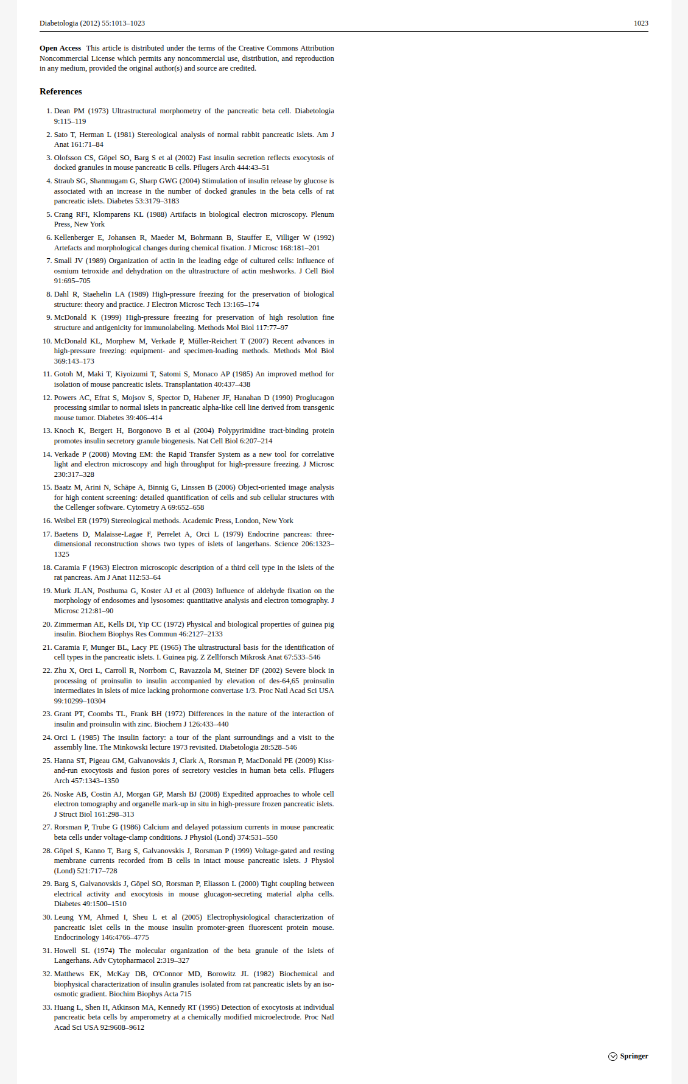Diabetologia (2012) 55:1013–1023 1023
Open Access This article is distributed under the terms of the Creative Commons Attribution Noncommercial License which permits any noncommercial use, distribution, and reproduction in any medium, provided the original author(s) and source are credited.
References
Dean PM (1973) Ultrastructural morphometry of the pancreatic beta cell. Diabetologia 9:115–119
Sato T, Herman L (1981) Stereological analysis of normal rabbit pancreatic islets. Am J Anat 161:71–84
Olofsson CS, Göpel SO, Barg S et al (2002) Fast insulin secretion reflects exocytosis of docked granules in mouse pancreatic B cells. Pflugers Arch 444:43–51
Straub SG, Shanmugam G, Sharp GWG (2004) Stimulation of insulin release by glucose is associated with an increase in the number of docked granules in the beta cells of rat pancreatic islets. Diabetes 53:3179–3183
Crang RFI, Klomparens KL (1988) Artifacts in biological electron microscopy. Plenum Press, New York
Kellenberger E, Johansen R, Maeder M, Bohrmann B, Stauffer E, Villiger W (1992) Artefacts and morphological changes during chemical fixation. J Microsc 168:181–201
Small JV (1989) Organization of actin in the leading edge of cultured cells: influence of osmium tetroxide and dehydration on the ultrastructure of actin meshworks. J Cell Biol 91:695–705
Dahl R, Staehelin LA (1989) High-pressure freezing for the preservation of biological structure: theory and practice. J Electron Microsc Tech 13:165–174
McDonald K (1999) High-pressure freezing for preservation of high resolution fine structure and antigenicity for immunolabeling. Methods Mol Biol 117:77–97
McDonald KL, Morphew M, Verkade P, Müller-Reichert T (2007) Recent advances in high-pressure freezing: equipment- and specimen-loading methods. Methods Mol Biol 369:143–173
Gotoh M, Maki T, Kiyoizumi T, Satomi S, Monaco AP (1985) An improved method for isolation of mouse pancreatic islets. Transplantation 40:437–438
Powers AC, Efrat S, Mojsov S, Spector D, Habener JF, Hanahan D (1990) Proglucagon processing similar to normal islets in pancreatic alpha-like cell line derived from transgenic mouse tumor. Diabetes 39:406–414
Knoch K, Bergert H, Borgonovo B et al (2004) Polypyrimidine tract-binding protein promotes insulin secretory granule biogenesis. Nat Cell Biol 6:207–214
Verkade P (2008) Moving EM: the Rapid Transfer System as a new tool for correlative light and electron microscopy and high throughput for high-pressure freezing. J Microsc 230:317–328
Baatz M, Arini N, Schäpe A, Binnig G, Linssen B (2006) Object-oriented image analysis for high content screening: detailed quantification of cells and sub cellular structures with the Cellenger software. Cytometry A 69:652–658
Weibel ER (1979) Stereological methods. Academic Press, London, New York
Baetens D, Malaisse-Lagae F, Perrelet A, Orci L (1979) Endocrine pancreas: three-dimensional reconstruction shows two types of islets of langerhans. Science 206:1323–1325
Caramia F (1963) Electron microscopic description of a third cell type in the islets of the rat pancreas. Am J Anat 112:53–64
Murk JLAN, Posthuma G, Koster AJ et al (2003) Influence of aldehyde fixation on the morphology of endosomes and lysosomes: quantitative analysis and electron tomography. J Microsc 212:81–90
Zimmerman AE, Kells DI, Yip CC (1972) Physical and biological properties of guinea pig insulin. Biochem Biophys Res Commun 46:2127–2133
Caramia F, Munger BL, Lacy PE (1965) The ultrastructural basis for the identification of cell types in the pancreatic islets. I. Guinea pig. Z Zellforsch Mikrosk Anat 67:533–546
Zhu X, Orci L, Carroll R, Norrbom C, Ravazzola M, Steiner DF (2002) Severe block in processing of proinsulin to insulin accompanied by elevation of des-64,65 proinsulin intermediates in islets of mice lacking prohormone convertase 1/3. Proc Natl Acad Sci USA 99:10299–10304
Grant PT, Coombs TL, Frank BH (1972) Differences in the nature of the interaction of insulin and proinsulin with zinc. Biochem J 126:433–440
Orci L (1985) The insulin factory: a tour of the plant surroundings and a visit to the assembly line. The Minkowski lecture 1973 revisited. Diabetologia 28:528–546
Hanna ST, Pigeau GM, Galvanovskis J, Clark A, Rorsman P, MacDonald PE (2009) Kiss-and-run exocytosis and fusion pores of secretory vesicles in human beta cells. Pflugers Arch 457:1343–1350
Noske AB, Costin AJ, Morgan GP, Marsh BJ (2008) Expedited approaches to whole cell electron tomography and organelle mark-up in situ in high-pressure frozen pancreatic islets. J Struct Biol 161:298–313
Rorsman P, Trube G (1986) Calcium and delayed potassium currents in mouse pancreatic beta cells under voltage-clamp conditions. J Physiol (Lond) 374:531–550
Göpel S, Kanno T, Barg S, Galvanovskis J, Rorsman P (1999) Voltage-gated and resting membrane currents recorded from B cells in intact mouse pancreatic islets. J Physiol (Lond) 521:717–728
Barg S, Galvanovskis J, Göpel SO, Rorsman P, Eliasson L (2000) Tight coupling between electrical activity and exocytosis in mouse glucagon-secreting material alpha cells. Diabetes 49:1500–1510
Leung YM, Ahmed I, Sheu L et al (2005) Electrophysiological characterization of pancreatic islet cells in the mouse insulin promoter-green fluorescent protein mouse. Endocrinology 146:4766–4775
Howell SL (1974) The molecular organization of the beta granule of the islets of Langerhans. Adv Cytopharmacol 2:319–327
Matthews EK, McKay DB, O'Connor MD, Borowitz JL (1982) Biochemical and biophysical characterization of insulin granules isolated from rat pancreatic islets by an iso-osmotic gradient. Biochim Biophys Acta 715
Huang L, Shen H, Atkinson MA, Kennedy RT (1995) Detection of exocytosis at individual pancreatic beta cells by amperometry at a chemically modified microelectrode. Proc Natl Acad Sci USA 92:9608–9612
Springer